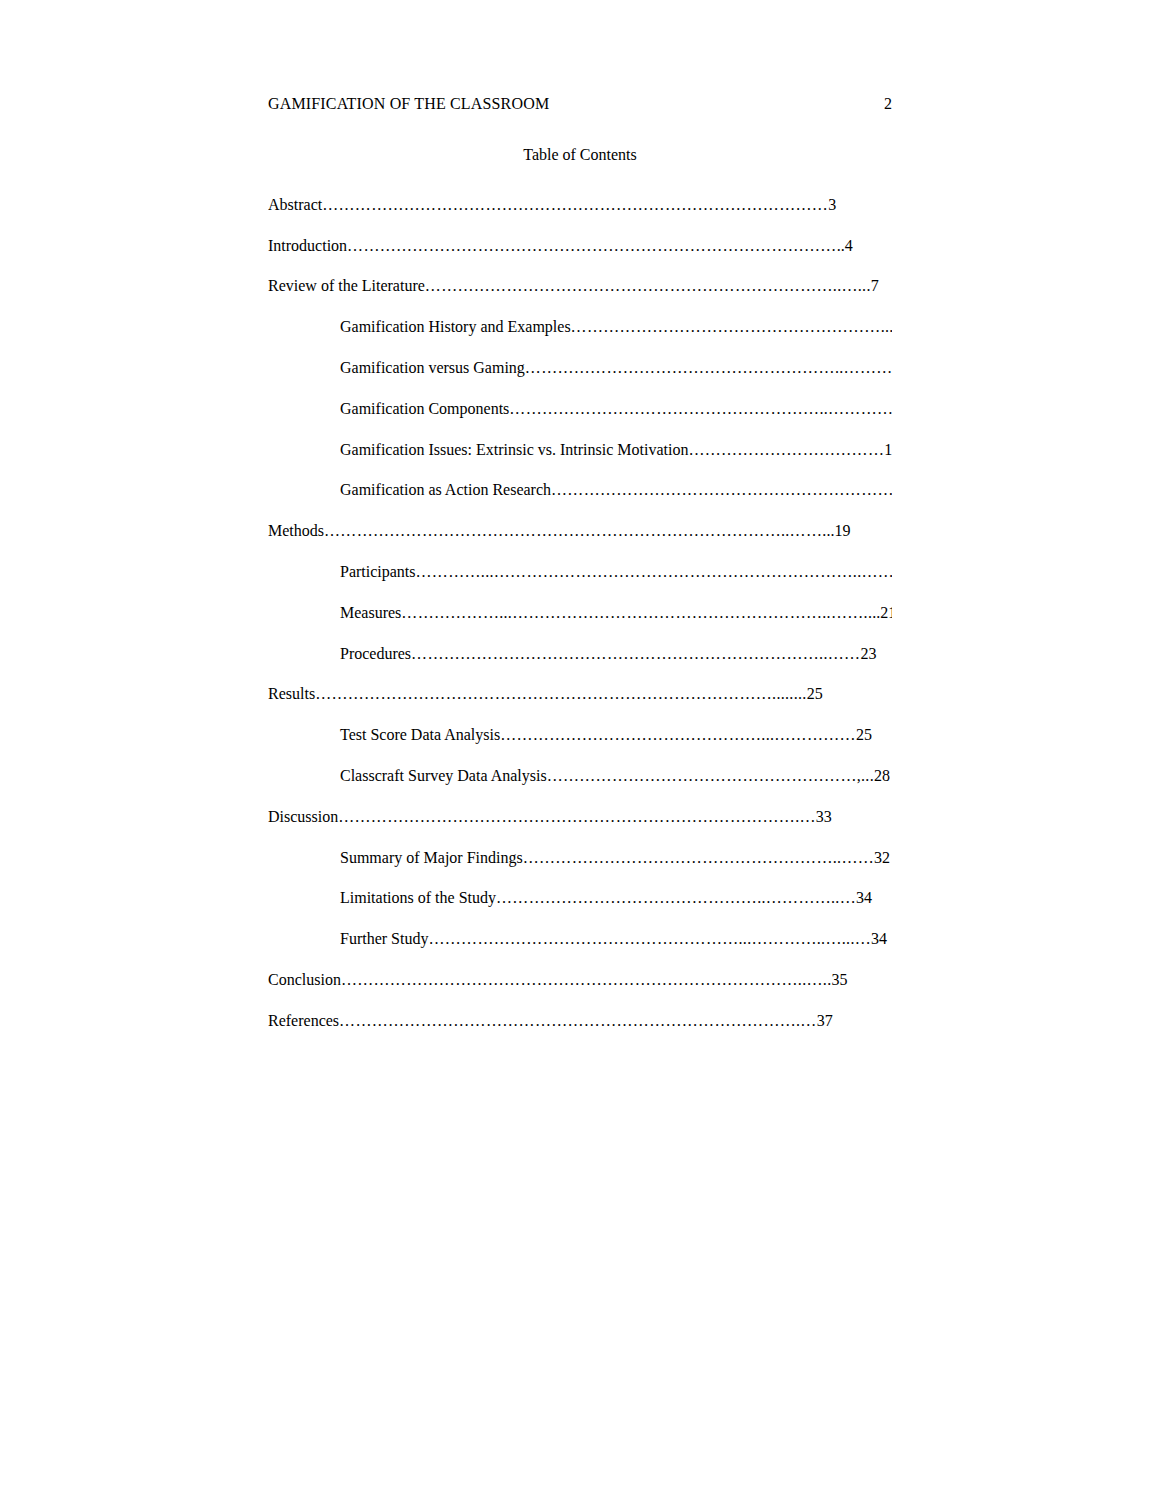GAMIFICATION OF THE CLASSROOM 2
Table of Contents
Abstract…………………………………………………………………………………3
Introduction………………………………………………………………………………..4
Review of the Literature…………………………………………………………………..…... 7
Gamification History and Examples………………………………………………….... 7
Gamification versus Gaming…………………………………………………..………..10
Gamification Components…………………………………………………..…………11
Gamification Issues: Extrinsic vs. Intrinsic Motivation………………………………13
Gamification as Action Research………………………………………………………..16
Methods…………………………………………………………………………..……...19
Participants…………...…………………………………………………………..……19
Measures………………...…………………………………………………..……....21
Procedures…………………………………………………………………..……23
Results…………………………………………………………………………........ 25
Test Score Data Analysis…………………………………………...……………25
Classcraft Survey Data Analysis…………………………………………………,... 28
Discussion………………………………………………………………………….…33
Summary of Major Findings…………………………………………………..……32
Limitations of the Study…………………………………………..…………..…34
Further Study…………………………………………………...…………..…...…34
Conclusion…………………………………………………………………………..….. 35
References………………………………………………………………………….…37